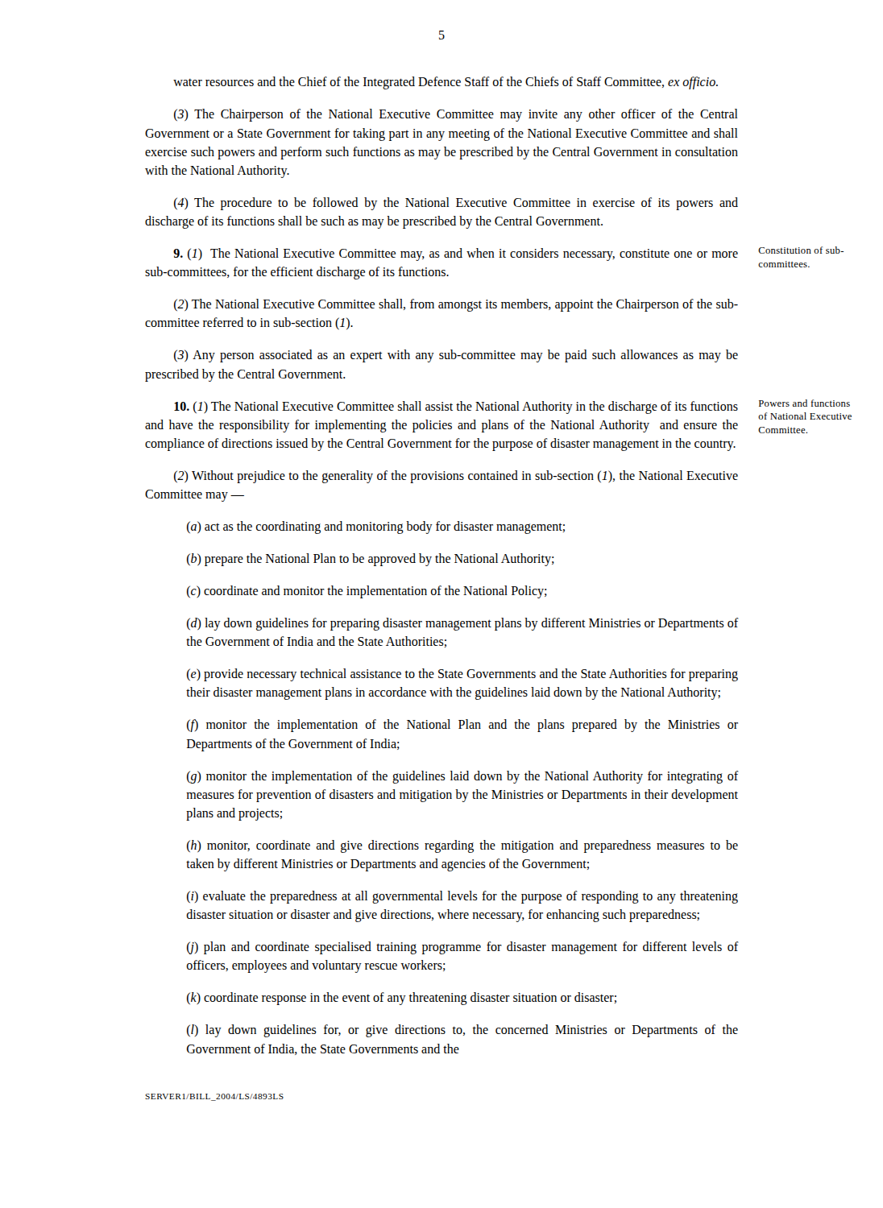5
water resources and the Chief of the Integrated Defence Staff of the Chiefs of Staff Committee, ex officio.
(3) The Chairperson of the National Executive Committee may invite any other officer of the Central Government or a State Government for taking part in any meeting of the National Executive Committee and shall exercise such powers and perform such functions as may be prescribed by the Central Government in consultation with the National Authority.
(4) The procedure to be followed by the National Executive Committee in exercise of its powers and discharge of its functions shall be such as may be prescribed by the Central Government.
Constitution of sub-committees.
9. (1) The National Executive Committee may, as and when it considers necessary, constitute one or more sub-committees, for the efficient discharge of its functions.
(2) The National Executive Committee shall, from amongst its members, appoint the Chairperson of the sub-committee referred to in sub-section (1).
(3) Any person associated as an expert with any sub-committee may be paid such allowances as may be prescribed by the Central Government.
Powers and functions of National Executive Committee.
10. (1) The National Executive Committee shall assist the National Authority in the discharge of its functions and have the responsibility for implementing the policies and plans of the National Authority and ensure the compliance of directions issued by the Central Government for the purpose of disaster management in the country.
(2) Without prejudice to the generality of the provisions contained in sub-section (1), the National Executive Committee may —
(a) act as the coordinating and monitoring body for disaster management;
(b) prepare the National Plan to be approved by the National Authority;
(c) coordinate and monitor the implementation of the National Policy;
(d) lay down guidelines for preparing disaster management plans by different Ministries or Departments of the Government of India and the State Authorities;
(e) provide necessary technical assistance to the State Governments and the State Authorities for preparing their disaster management plans in accordance with the guidelines laid down by the National Authority;
(f) monitor the implementation of the National Plan and the plans prepared by the Ministries or Departments of the Government of India;
(g) monitor the implementation of the guidelines laid down by the National Authority for integrating of measures for prevention of disasters and mitigation by the Ministries or Departments in their development plans and projects;
(h) monitor, coordinate and give directions regarding the mitigation and preparedness measures to be taken by different Ministries or Departments and agencies of the Government;
(i) evaluate the preparedness at all governmental levels for the purpose of responding to any threatening disaster situation or disaster and give directions, where necessary, for enhancing such preparedness;
(j) plan and coordinate specialised training programme for disaster management for different levels of officers, employees and voluntary rescue workers;
(k) coordinate response in the event of any threatening disaster situation or disaster;
(l) lay down guidelines for, or give directions to, the concerned Ministries or Departments of the Government of India, the State Governments and the
SERVER1/BILL_2004/LS/4893LS